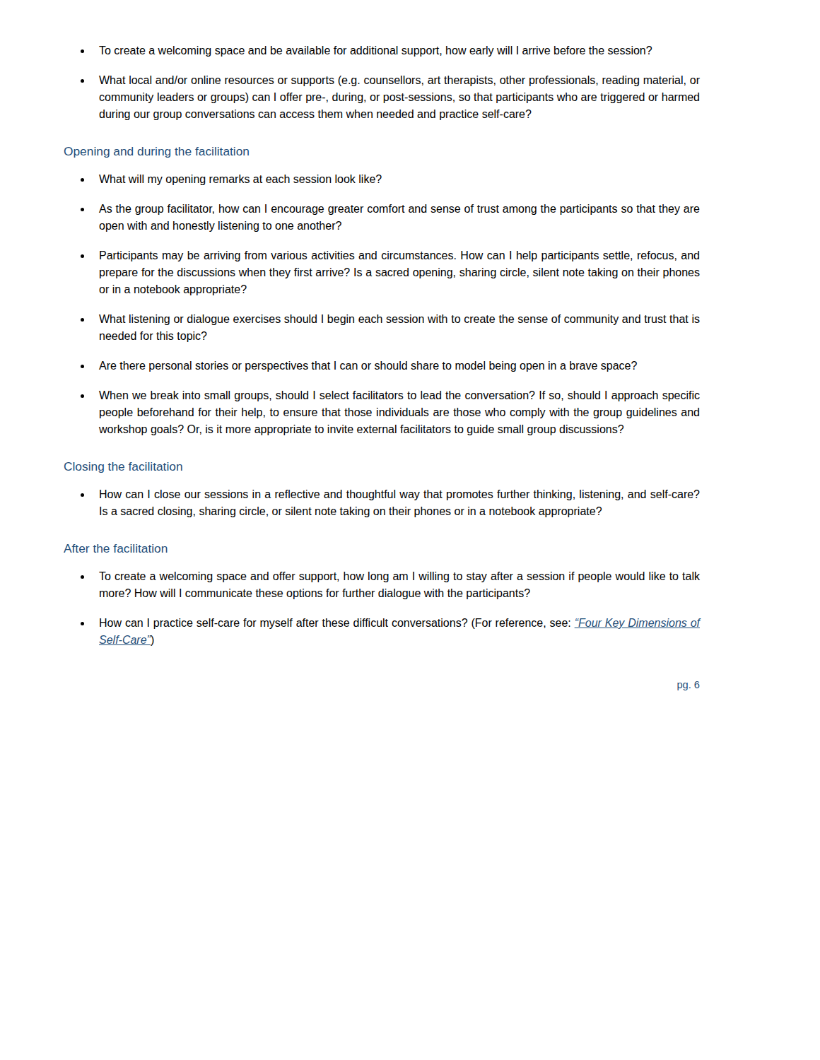To create a welcoming space and be available for additional support, how early will I arrive before the session?
What local and/or online resources or supports (e.g. counsellors, art therapists, other professionals, reading material, or community leaders or groups) can I offer pre-, during, or post-sessions, so that participants who are triggered or harmed during our group conversations can access them when needed and practice self-care?
Opening and during the facilitation
What will my opening remarks at each session look like?
As the group facilitator, how can I encourage greater comfort and sense of trust among the participants so that they are open with and honestly listening to one another?
Participants may be arriving from various activities and circumstances. How can I help participants settle, refocus, and prepare for the discussions when they first arrive? Is a sacred opening, sharing circle, silent note taking on their phones or in a notebook appropriate?
What listening or dialogue exercises should I begin each session with to create the sense of community and trust that is needed for this topic?
Are there personal stories or perspectives that I can or should share to model being open in a brave space?
When we break into small groups, should I select facilitators to lead the conversation? If so, should I approach specific people beforehand for their help, to ensure that those individuals are those who comply with the group guidelines and workshop goals? Or, is it more appropriate to invite external facilitators to guide small group discussions?
Closing the facilitation
How can I close our sessions in a reflective and thoughtful way that promotes further thinking, listening, and self-care? Is a sacred closing, sharing circle, or silent note taking on their phones or in a notebook appropriate?
After the facilitation
To create a welcoming space and offer support, how long am I willing to stay after a session if people would like to talk more? How will I communicate these options for further dialogue with the participants?
How can I practice self-care for myself after these difficult conversations? (For reference, see: “Four Key Dimensions of Self-Care”)
pg. 6